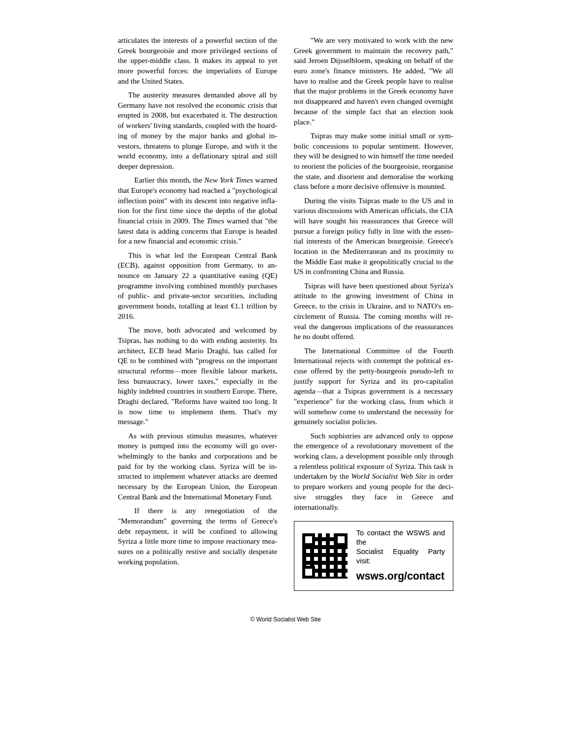articulates the interests of a powerful section of the Greek bourgeoisie and more privileged sections of the upper-middle class. It makes its appeal to yet more powerful forces: the imperialists of Europe and the United States.
The austerity measures demanded above all by Germany have not resolved the economic crisis that erupted in 2008, but exacerbated it. The destruction of workers' living standards, coupled with the hoarding of money by the major banks and global investors, threatens to plunge Europe, and with it the world economy, into a deflationary spiral and still deeper depression.
Earlier this month, the New York Times warned that Europe's economy had reached a "psychological inflection point" with its descent into negative inflation for the first time since the depths of the global financial crisis in 2009. The Times warned that "the latest data is adding concerns that Europe is headed for a new financial and economic crisis."
This is what led the European Central Bank (ECB), against opposition from Germany, to announce on January 22 a quantitative easing (QE) programme involving combined monthly purchases of public- and private-sector securities, including government bonds, totalling at least €1.1 trillion by 2016.
The move, both advocated and welcomed by Tsipras, has nothing to do with ending austerity. Its architect, ECB head Mario Draghi, has called for QE to be combined with "progress on the important structural reforms—more flexible labour markets, less bureaucracy, lower taxes," especially in the highly indebted countries in southern Europe. There, Draghi declared, "Reforms have waited too long. It is now time to implement them. That's my message."
As with previous stimulus measures, whatever money is pumped into the economy will go overwhelmingly to the banks and corporations and be paid for by the working class. Syriza will be instructed to implement whatever attacks are deemed necessary by the European Union, the European Central Bank and the International Monetary Fund.
If there is any renegotiation of the "Memorandum" governing the terms of Greece's debt repayment, it will be confined to allowing Syriza a little more time to impose reactionary measures on a politically restive and socially desperate working population.
"We are very motivated to work with the new Greek government to maintain the recovery path," said Jeroen Dijsselbloem, speaking on behalf of the euro zone's finance ministers. He added, "We all have to realise and the Greek people have to realise that the major problems in the Greek economy have not disappeared and haven't even changed overnight because of the simple fact that an election took place."
Tsipras may make some initial small or symbolic concessions to popular sentiment. However, they will be designed to win himself the time needed to reorient the policies of the bourgeoisie, reorganise the state, and disorient and demoralise the working class before a more decisive offensive is mounted.
During the visits Tsipras made to the US and in various discussions with American officials, the CIA will have sought his reassurances that Greece will pursue a foreign policy fully in line with the essential interests of the American bourgeoisie. Greece's location in the Mediterranean and its proximity to the Middle East make it geopolitically crucial to the US in confronting China and Russia.
Tsipras will have been questioned about Syriza's attitude to the growing investment of China in Greece, to the crisis in Ukraine, and to NATO's encirclement of Russia. The coming months will reveal the dangerous implications of the reassurances he no doubt offered.
The International Committee of the Fourth International rejects with contempt the political excuse offered by the petty-bourgeois pseudo-left to justify support for Syriza and its pro-capitalist agenda—that a Tsipras government is a necessary "experience" for the working class, from which it will somehow come to understand the necessity for genuinely socialist policies.
Such sophistries are advanced only to oppose the emergence of a revolutionary movement of the working class, a development possible only through a relentless political exposure of Syriza. This task is undertaken by the World Socialist Web Site in order to prepare workers and young people for the decisive struggles they face in Greece and internationally.
To contact the WSWS and the
Socialist Equality Party visit: wsws.org/contact
© World Socialist Web Site